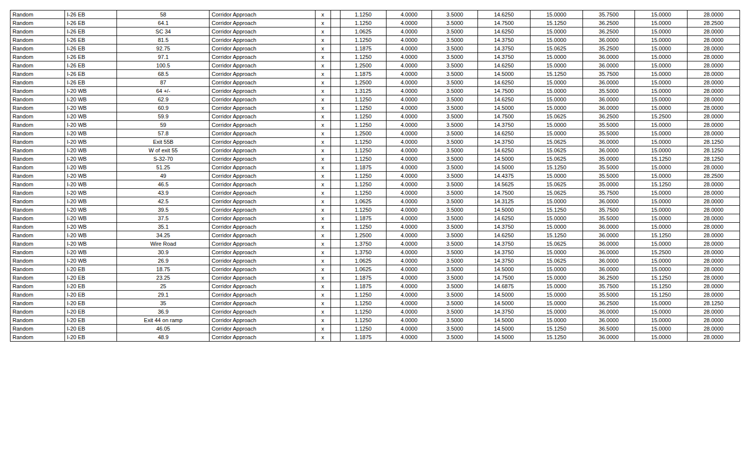| Random | I-26 EB | 58 | Corridor Approach | x | | 1.1250 | 4.0000 | 3.5000 | 14.6250 | 15.0000 | 35.7500 | 15.0000 | 28.0000 |
| Random | I-26 EB | 64.1 | Corridor Approach | x | | 1.1250 | 4.0000 | 3.5000 | 14.7500 | 15.1250 | 36.2500 | 15.0000 | 28.2500 |
| Random | I-26 EB | SC 34 | Corridor Approach | x | | 1.0625 | 4.0000 | 3.5000 | 14.6250 | 15.0000 | 36.2500 | 15.0000 | 28.0000 |
| Random | I-26 EB | 81.5 | Corridor Approach | x | | 1.1250 | 4.0000 | 3.5000 | 14.3750 | 15.0000 | 36.0000 | 15.0000 | 28.0000 |
| Random | I-26 EB | 92.75 | Corridor Approach | x | | 1.1875 | 4.0000 | 3.5000 | 14.3750 | 15.0625 | 35.2500 | 15.0000 | 28.0000 |
| Random | I-26 EB | 97.1 | Corridor Approach | x | | 1.1250 | 4.0000 | 3.5000 | 14.3750 | 15.0000 | 36.0000 | 15.0000 | 28.0000 |
| Random | I-26 EB | 100.5 | Corridor Approach | x | | 1.2500 | 4.0000 | 3.5000 | 14.6250 | 15.0000 | 36.0000 | 15.0000 | 28.0000 |
| Random | I-26 EB | 68.5 | Corridor Approach | x | | 1.1875 | 4.0000 | 3.5000 | 14.5000 | 15.1250 | 35.7500 | 15.0000 | 28.0000 |
| Random | I-26 EB | 87 | Corridor Approach | x | | 1.2500 | 4.0000 | 3.5000 | 14.6250 | 15.0000 | 36.0000 | 15.0000 | 28.0000 |
| Random | I-20 WB | 64 +/- | Corridor Approach | x | | 1.3125 | 4.0000 | 3.5000 | 14.7500 | 15.0000 | 35.5000 | 15.0000 | 28.0000 |
| Random | I-20 WB | 62.9 | Corridor Approach | x | | 1.1250 | 4.0000 | 3.5000 | 14.6250 | 15.0000 | 36.0000 | 15.0000 | 28.0000 |
| Random | I-20 WB | 60.9 | Corridor Approach | x | | 1.1250 | 4.0000 | 3.5000 | 14.5000 | 15.0000 | 36.0000 | 15.0000 | 28.0000 |
| Random | I-20 WB | 59.9 | Corridor Approach | x | | 1.1250 | 4.0000 | 3.5000 | 14.7500 | 15.0625 | 36.2500 | 15.2500 | 28.0000 |
| Random | I-20 WB | 59 | Corridor Approach | x | | 1.1250 | 4.0000 | 3.5000 | 14.3750 | 15.0000 | 35.5000 | 15.0000 | 28.0000 |
| Random | I-20 WB | 57.8 | Corridor Approach | x | | 1.2500 | 4.0000 | 3.5000 | 14.6250 | 15.0000 | 35.5000 | 15.0000 | 28.0000 |
| Random | I-20 WB | Exit 55B | Corridor Approach | x | | 1.1250 | 4.0000 | 3.5000 | 14.3750 | 15.0625 | 36.0000 | 15.0000 | 28.1250 |
| Random | I-20 WB | W of exit 55 | Corridor Approach | x | | 1.1250 | 4.0000 | 3.5000 | 14.6250 | 15.0625 | 36.0000 | 15.0000 | 28.1250 |
| Random | I-20 WB | S-32-70 | Corridor Approach | x | | 1.1250 | 4.0000 | 3.5000 | 14.5000 | 15.0625 | 35.0000 | 15.1250 | 28.1250 |
| Random | I-20 WB | 51.25 | Corridor Approach | x | | 1.1875 | 4.0000 | 3.5000 | 14.5000 | 15.1250 | 35.5000 | 15.0000 | 28.0000 |
| Random | I-20 WB | 49 | Corridor Approach | x | | 1.1250 | 4.0000 | 3.5000 | 14.4375 | 15.0000 | 35.5000 | 15.0000 | 28.2500 |
| Random | I-20 WB | 46.5 | Corridor Approach | x | | 1.1250 | 4.0000 | 3.5000 | 14.5625 | 15.0625 | 35.0000 | 15.1250 | 28.0000 |
| Random | I-20 WB | 43.9 | Corridor Approach | x | | 1.1250 | 4.0000 | 3.5000 | 14.7500 | 15.0625 | 35.7500 | 15.0000 | 28.0000 |
| Random | I-20 WB | 42.5 | Corridor Approach | x | | 1.0625 | 4.0000 | 3.5000 | 14.3125 | 15.0000 | 36.0000 | 15.0000 | 28.0000 |
| Random | I-20 WB | 39.5 | Corridor Approach | x | | 1.1250 | 4.0000 | 3.5000 | 14.5000 | 15.1250 | 35.7500 | 15.0000 | 28.0000 |
| Random | I-20 WB | 37.5 | Corridor Approach | x | | 1.1875 | 4.0000 | 3.5000 | 14.6250 | 15.0000 | 35.5000 | 15.0000 | 28.0000 |
| Random | I-20 WB | 35.1 | Corridor Approach | x | | 1.1250 | 4.0000 | 3.5000 | 14.3750 | 15.0000 | 36.0000 | 15.0000 | 28.0000 |
| Random | I-20 WB | 34.25 | Corridor Approach | x | | 1.2500 | 4.0000 | 3.5000 | 14.6250 | 15.1250 | 36.0000 | 15.1250 | 28.0000 |
| Random | I-20 WB | Wire Road | Corridor Approach | x | | 1.3750 | 4.0000 | 3.5000 | 14.3750 | 15.0625 | 36.0000 | 15.0000 | 28.0000 |
| Random | I-20 WB | 30.9 | Corridor Approach | x | | 1.3750 | 4.0000 | 3.5000 | 14.3750 | 15.0000 | 36.0000 | 15.2500 | 28.0000 |
| Random | I-20 WB | 26.9 | Corridor Approach | x | | 1.0625 | 4.0000 | 3.5000 | 14.3750 | 15.0625 | 36.0000 | 15.0000 | 28.0000 |
| Random | I-20 EB | 18.75 | Corridor Approach | x | | 1.0625 | 4.0000 | 3.5000 | 14.5000 | 15.0000 | 36.0000 | 15.0000 | 28.0000 |
| Random | I-20 EB | 23.25 | Corridor Approach | x | | 1.1875 | 4.0000 | 3.5000 | 14.7500 | 15.0000 | 36.2500 | 15.1250 | 28.0000 |
| Random | I-20 EB | 25 | Corridor Approach | x | | 1.1875 | 4.0000 | 3.5000 | 14.6875 | 15.0000 | 35.7500 | 15.1250 | 28.0000 |
| Random | I-20 EB | 29.1 | Corridor Approach | x | | 1.1250 | 4.0000 | 3.5000 | 14.5000 | 15.0000 | 35.5000 | 15.1250 | 28.0000 |
| Random | I-20 EB | 35 | Corridor Approach | x | | 1.1250 | 4.0000 | 3.5000 | 14.5000 | 15.0000 | 36.2500 | 15.0000 | 28.1250 |
| Random | I-20 EB | 36.9 | Corridor Approach | x | | 1.1250 | 4.0000 | 3.5000 | 14.3750 | 15.0000 | 36.0000 | 15.0000 | 28.0000 |
| Random | I-20 EB | Exit 44 on ramp | Corridor Approach | x | | 1.1250 | 4.0000 | 3.5000 | 14.5000 | 15.0000 | 36.0000 | 15.0000 | 28.0000 |
| Random | I-20 EB | 46.05 | Corridor Approach | x | | 1.1250 | 4.0000 | 3.5000 | 14.5000 | 15.1250 | 36.5000 | 15.0000 | 28.0000 |
| Random | I-20 EB | 48.9 | Corridor Approach | x | | 1.1875 | 4.0000 | 3.5000 | 14.5000 | 15.1250 | 36.0000 | 15.0000 | 28.0000 |